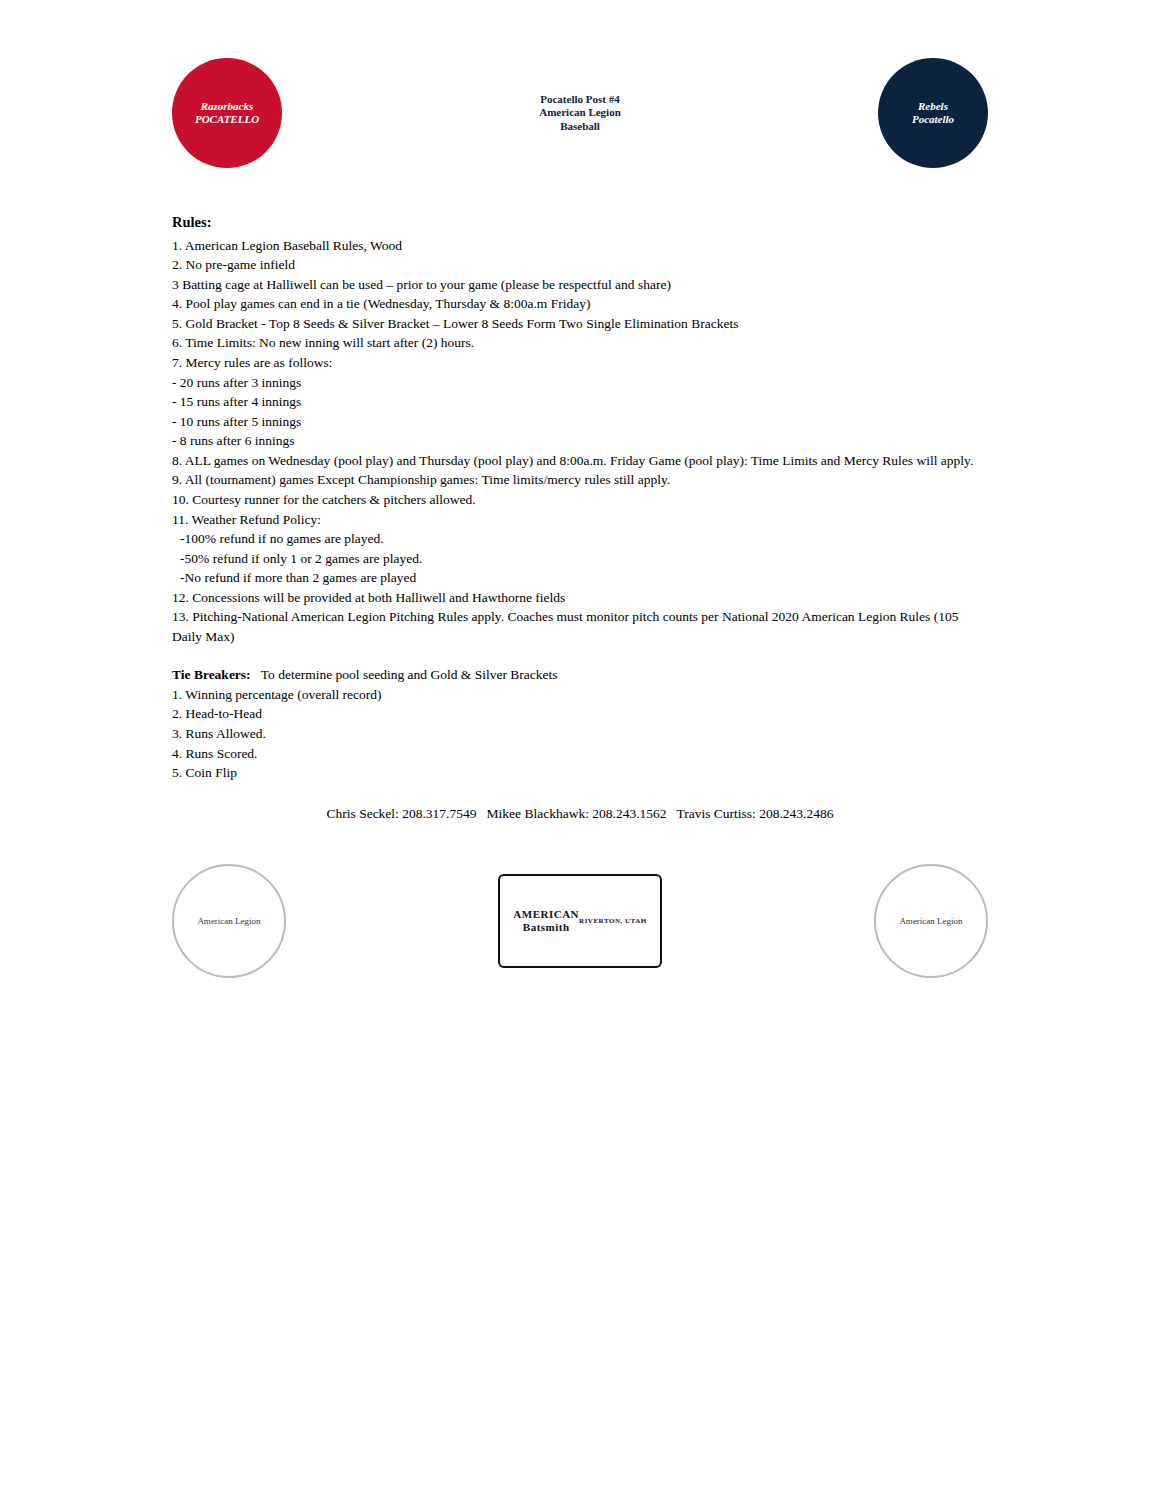Razorbacks
POCATELLO
Pocatello Post #4
American Legion
Baseball
Rebels
Pocatello
Rules:
1. American Legion Baseball Rules, Wood
2. No pre-game infield
3 Batting cage at Halliwell can be used – prior to your game (please be respectful and share)
4. Pool play games can end in a tie (Wednesday, Thursday & 8:00a.m Friday)
5. Gold Bracket - Top 8 Seeds & Silver Bracket – Lower 8 Seeds Form Two Single Elimination Brackets
6. Time Limits: No new inning will start after (2) hours.
7. Mercy rules are as follows:
- 20 runs after 3 innings
- 15 runs after 4 innings
- 10 runs after 5 innings
- 8 runs after 6 innings
8. ALL games on Wednesday (pool play) and Thursday (pool play) and 8:00a.m. Friday Game (pool play): Time Limits and Mercy Rules will apply.
9. All (tournament) games Except Championship games: Time limits/mercy rules still apply.
10. Courtesy runner for the catchers & pitchers allowed.
11. Weather Refund Policy:
-100% refund if no games are played.
-50% refund if only 1 or 2 games are played.
-No refund if more than 2 games are played
12. Concessions will be provided at both Halliwell and Hawthorne fields
13. Pitching-National American Legion Pitching Rules apply. Coaches must monitor pitch counts per National 2020 American Legion Rules (105 Daily Max)
Tie Breakers: To determine pool seeding and Gold & Silver Brackets
1. Winning percentage (overall record)
2. Head-to-Head
3. Runs Allowed.
4. Runs Scored.
5. Coin Flip
Chris Seckel: 208.317.7549 Mikee Blackhawk: 208.243.1562 Travis Curtiss: 208.243.2486
American Legion
AMERICAN
Batsmith
RIVERTON, UTAH
American Legion